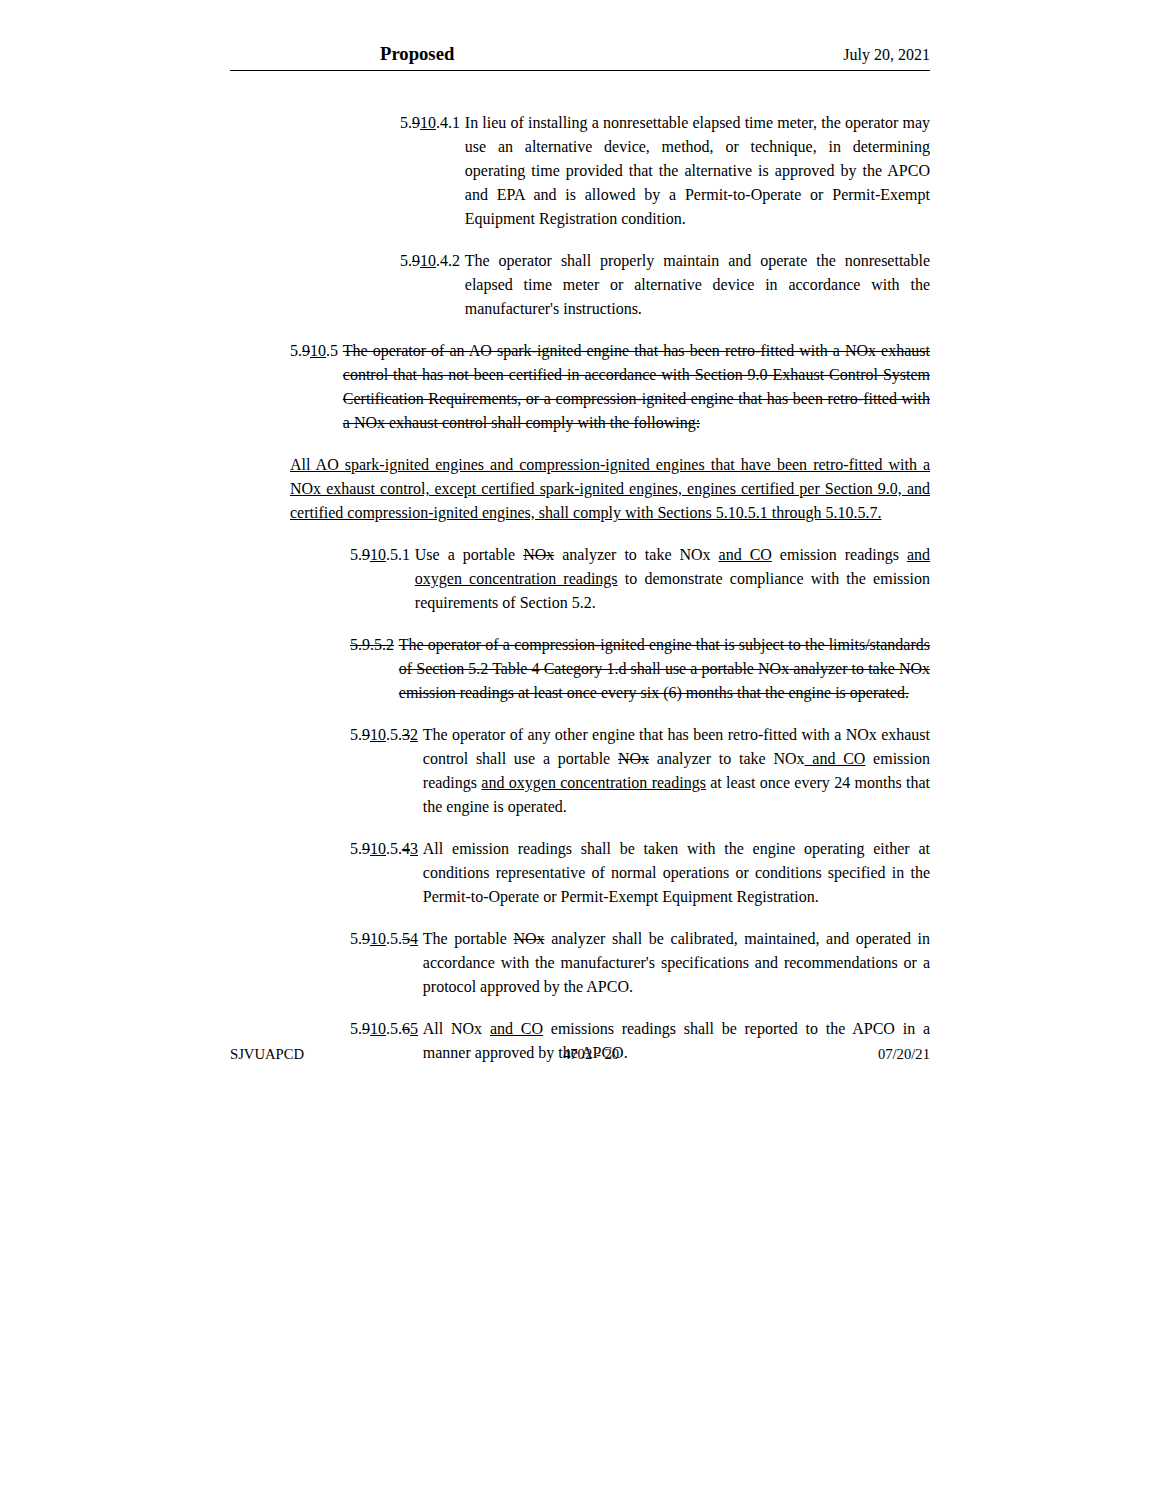Proposed July 20, 2021
5.910.4.1 In lieu of installing a nonresettable elapsed time meter, the operator may use an alternative device, method, or technique, in determining operating time provided that the alternative is approved by the APCO and EPA and is allowed by a Permit-to-Operate or Permit-Exempt Equipment Registration condition.
5.910.4.2 The operator shall properly maintain and operate the nonresettable elapsed time meter or alternative device in accordance with the manufacturer's instructions.
5.910.5 The operator of an AO spark-ignited engine that has been retro-fitted with a NOx exhaust control that has not been certified in accordance with Section 9.0 Exhaust Control System Certification Requirements, or a compression-ignited engine that has been retro-fitted with a NOx exhaust control shall comply with the following:
All AO spark-ignited engines and compression-ignited engines that have been retro-fitted with a NOx exhaust control, except certified spark-ignited engines, engines certified per Section 9.0, and certified compression-ignited engines, shall comply with Sections 5.10.5.1 through 5.10.5.7.
5.910.5.1 Use a portable NOx analyzer to take NOx and CO emission readings and oxygen concentration readings to demonstrate compliance with the emission requirements of Section 5.2.
5.9.5.2 The operator of a compression-ignited engine that is subject to the limits/standards of Section 5.2 Table 4 Category 1.d shall use a portable NOx analyzer to take NOx emission readings at least once every six (6) months that the engine is operated.
5.910.5.32 The operator of any other engine that has been retro-fitted with a NOx exhaust control shall use a portable NOx analyzer to take NOx and CO emission readings and oxygen concentration readings at least once every 24 months that the engine is operated.
5.910.5.43 All emission readings shall be taken with the engine operating either at conditions representative of normal operations or conditions specified in the Permit-to-Operate or Permit-Exempt Equipment Registration.
5.910.5.54 The portable NOx analyzer shall be calibrated, maintained, and operated in accordance with the manufacturer's specifications and recommendations or a protocol approved by the APCO.
5.910.5.65 All NOx and CO emissions readings shall be reported to the APCO in a manner approved by the APCO.
SJVUAPCD 4702 - 20 07/20/21